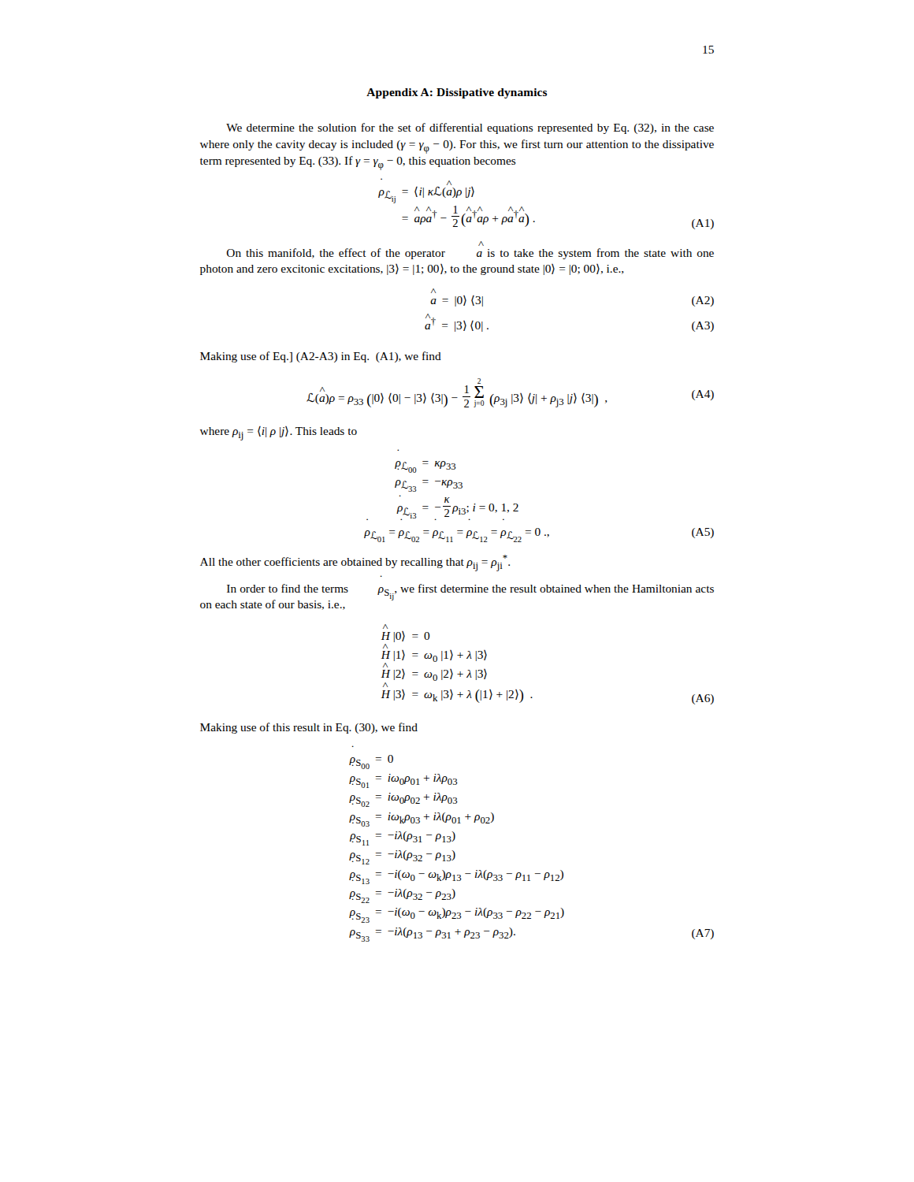15
Appendix A: Dissipative dynamics
We determine the solution for the set of differential equations represented by Eq. (32), in the case where only the cavity decay is included (γ = γφ − 0). For this, we first turn our attention to the dissipative term represented by Eq. (33). If γ = γφ − 0, this equation becomes
| ρ ℒ ij | = | ⟨ i / κ ℒ ( a ) ρ / j ⟩ |
| | = | a ρ a † − 1 2 ( a † a ρ + ρ a † a ) . |
(A1)
On this manifold, the effect of the operator a is to take the system from the state with one photon and zero excitonic excitations, |3⟩ = |1; 00⟩, to the ground state |0⟩ = |0; 00⟩, i.e.,
| a | = | / 0 ⟩ ⟨ 3 / |
(A2)
| a † | = | / 3 ⟩ ⟨ 0 / . |
(A3)
Making use of Eq.] (A2-A3) in Eq. (A1), we find
ℒ(a)ρ = ρ33 (|0⟩ ⟨0| − |3⟩ ⟨3|) − 122 Σj=0 (ρ3j |3⟩ ⟨j| + ρj3 |j⟩ ⟨3|) ,
(A4)
where ρij = ⟨i| ρ |j⟩. This leads to
| ρ ℒ 00 | = | κρ 33 |
| ρ ℒ 33 | = | − κρ 33 |
| ρ ℒ i3 | = | − κ 2 ρ i3 ; i = 0, 1, 2 |
ρℒ01 = ρℒ02 = ρℒ11 = ρℒ12 = ρℒ22 = 0 .,
(A5)
All the other coefficients are obtained by recalling that ρij = ρji*.
In order to find the terms ρSij, we first determine the result obtained when the Hamiltonian acts on each state of our basis, i.e.,
| H / 0 ⟩ | = | 0 |
| H / 1 ⟩ | = | ω 0 / 1 ⟩ + λ / 3 ⟩ |
| H / 2 ⟩ | = | ω 0 / 2 ⟩ + λ / 3 ⟩ |
| H / 3 ⟩ | = | ω k / 3 ⟩ + λ ( / 1 ⟩ + / 2 ⟩ ) . |
(A6)
Making use of this result in Eq. (30), we find
| ρ S 00 | = | 0 |
| ρ S 01 | = | iω 0 ρ 01 + iλρ 03 |
| ρ S 02 | = | iω 0 ρ 02 + iλρ 03 |
| ρ S 03 | = | iω k ρ 03 + iλ ( ρ 01 + ρ 02 ) |
| ρ S 11 | = | − iλ ( ρ 31 − ρ 13 ) |
| ρ S 12 | = | − iλ ( ρ 32 − ρ 13 ) |
| ρ S 13 | = | − i ( ω 0 − ω k ) ρ 13 − iλ ( ρ 33 − ρ 11 − ρ 12 ) |
| ρ S 22 | = | − iλ ( ρ 32 − ρ 23 ) |
| ρ S 23 | = | − i ( ω 0 − ω k ) ρ 23 − iλ ( ρ 33 − ρ 22 − ρ 21 ) |
| ρ S 33 | = | − iλ ( ρ 13 − ρ 31 + ρ 23 − ρ 32 ). |
(A7)